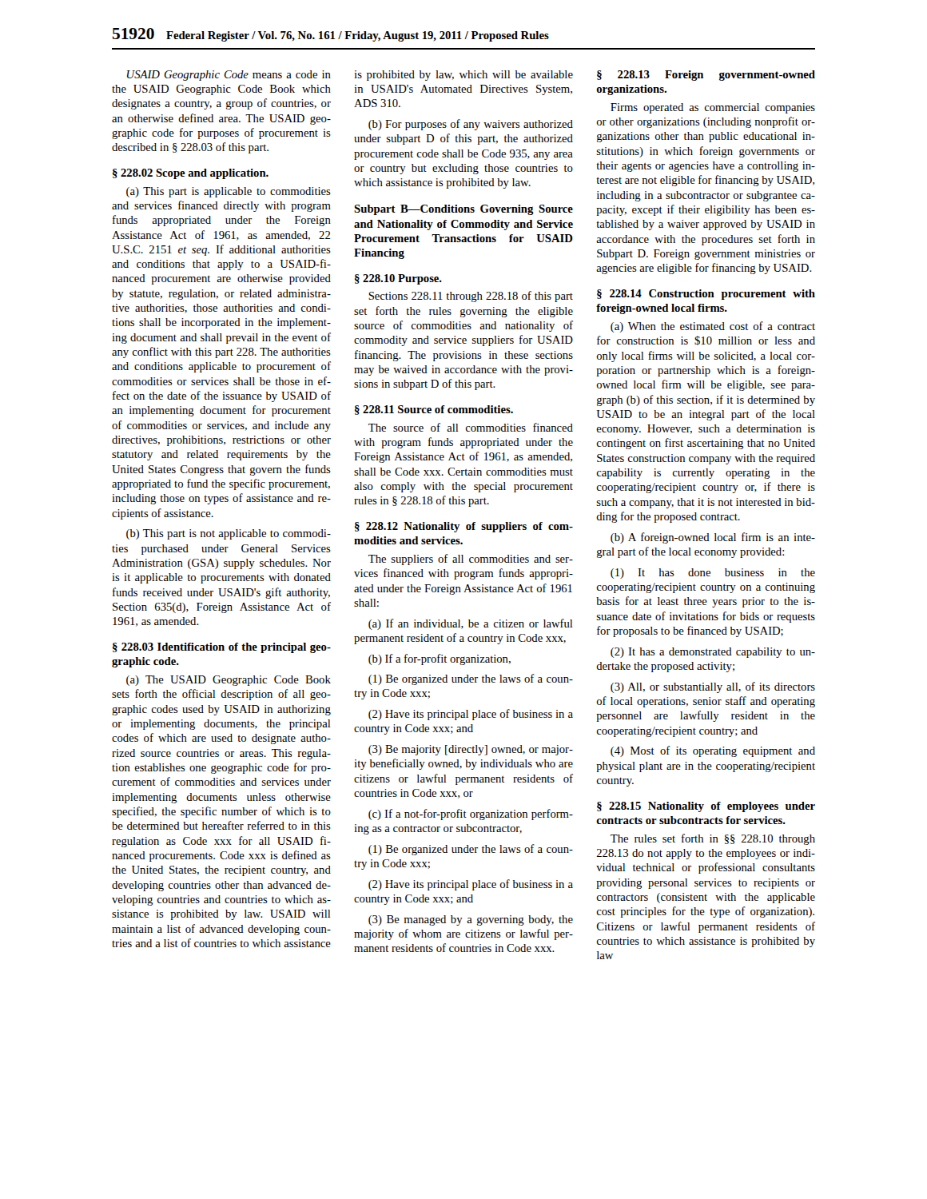51920 Federal Register / Vol. 76, No. 161 / Friday, August 19, 2011 / Proposed Rules
USAID Geographic Code means a code in the USAID Geographic Code Book which designates a country, a group of countries, or an otherwise defined area. The USAID geographic code for purposes of procurement is described in § 228.03 of this part.
§ 228.02 Scope and application.
(a) This part is applicable to commodities and services financed directly with program funds appropriated under the Foreign Assistance Act of 1961, as amended, 22 U.S.C. 2151 et seq. If additional authorities and conditions that apply to a USAID-financed procurement are otherwise provided by statute, regulation, or related administrative authorities, those authorities and conditions shall be incorporated in the implementing document and shall prevail in the event of any conflict with this part 228. The authorities and conditions applicable to procurement of commodities or services shall be those in effect on the date of the issuance by USAID of an implementing document for procurement of commodities or services, and include any directives, prohibitions, restrictions or other statutory and related requirements by the United States Congress that govern the funds appropriated to fund the specific procurement, including those on types of assistance and recipients of assistance.
(b) This part is not applicable to commodities purchased under General Services Administration (GSA) supply schedules. Nor is it applicable to procurements with donated funds received under USAID's gift authority, Section 635(d), Foreign Assistance Act of 1961, as amended.
§ 228.03 Identification of the principal geographic code.
(a) The USAID Geographic Code Book sets forth the official description of all geographic codes used by USAID in authorizing or implementing documents, the principal codes of which are used to designate authorized source countries or areas. This regulation establishes one geographic code for procurement of commodities and services under implementing documents unless otherwise specified, the specific number of which is to be determined but hereafter referred to in this regulation as Code xxx for all USAID financed procurements. Code xxx is defined as the United States, the recipient country, and developing countries other than advanced developing countries and countries to which assistance is prohibited by law. USAID will maintain a list of advanced developing countries and a list of countries to which assistance is prohibited by law, which will be available in USAID's Automated Directives System, ADS 310.
(b) For purposes of any waivers authorized under subpart D of this part, the authorized procurement code shall be Code 935, any area or country but excluding those countries to which assistance is prohibited by law.
Subpart B—Conditions Governing Source and Nationality of Commodity and Service Procurement Transactions for USAID Financing
§ 228.10 Purpose.
Sections 228.11 through 228.18 of this part set forth the rules governing the eligible source of commodities and nationality of commodity and service suppliers for USAID financing. The provisions in these sections may be waived in accordance with the provisions in subpart D of this part.
§ 228.11 Source of commodities.
The source of all commodities financed with program funds appropriated under the Foreign Assistance Act of 1961, as amended, shall be Code xxx. Certain commodities must also comply with the special procurement rules in § 228.18 of this part.
§ 228.12 Nationality of suppliers of commodities and services.
The suppliers of all commodities and services financed with program funds appropriated under the Foreign Assistance Act of 1961 shall:
(a) If an individual, be a citizen or lawful permanent resident of a country in Code xxx,
(b) If a for-profit organization,
(1) Be organized under the laws of a country in Code xxx;
(2) Have its principal place of business in a country in Code xxx; and
(3) Be majority [directly] owned, or majority beneficially owned, by individuals who are citizens or lawful permanent residents of countries in Code xxx, or
(c) If a not-for-profit organization performing as a contractor or subcontractor,
(1) Be organized under the laws of a country in Code xxx;
(2) Have its principal place of business in a country in Code xxx; and
(3) Be managed by a governing body, the majority of whom are citizens or lawful permanent residents of countries in Code xxx.
§ 228.13 Foreign government-owned organizations.
Firms operated as commercial companies or other organizations (including nonprofit organizations other than public educational institutions) in which foreign governments or their agents or agencies have a controlling interest are not eligible for financing by USAID, including in a subcontractor or subgrantee capacity, except if their eligibility has been established by a waiver approved by USAID in accordance with the procedures set forth in Subpart D. Foreign government ministries or agencies are eligible for financing by USAID.
§ 228.14 Construction procurement with foreign-owned local firms.
(a) When the estimated cost of a contract for construction is $10 million or less and only local firms will be solicited, a local corporation or partnership which is a foreign-owned local firm will be eligible, see paragraph (b) of this section, if it is determined by USAID to be an integral part of the local economy. However, such a determination is contingent on first ascertaining that no United States construction company with the required capability is currently operating in the cooperating/recipient country or, if there is such a company, that it is not interested in bidding for the proposed contract.
(b) A foreign-owned local firm is an integral part of the local economy provided:
(1) It has done business in the cooperating/recipient country on a continuing basis for at least three years prior to the issuance date of invitations for bids or requests for proposals to be financed by USAID;
(2) It has a demonstrated capability to undertake the proposed activity;
(3) All, or substantially all, of its directors of local operations, senior staff and operating personnel are lawfully resident in the cooperating/recipient country; and
(4) Most of its operating equipment and physical plant are in the cooperating/recipient country.
§ 228.15 Nationality of employees under contracts or subcontracts for services.
The rules set forth in §§ 228.10 through 228.13 do not apply to the employees or individual technical or professional consultants providing personal services to recipients or contractors (consistent with the applicable cost principles for the type of organization). Citizens or lawful permanent residents of countries to which assistance is prohibited by law